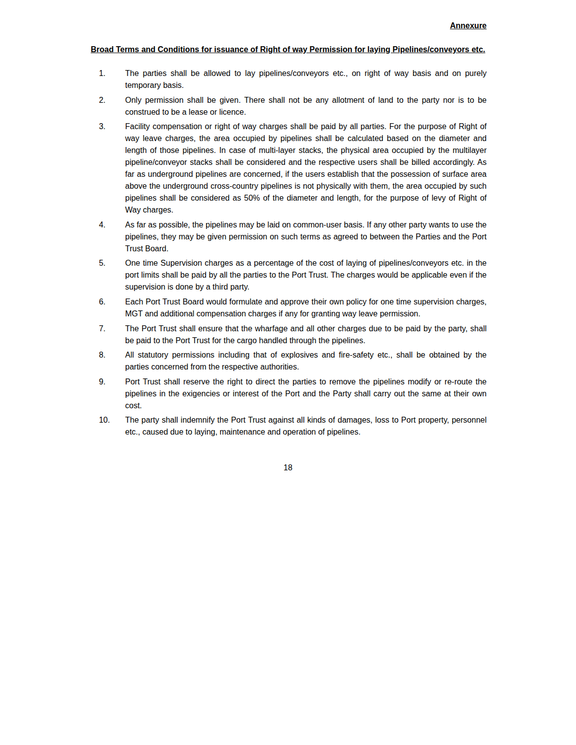Annexure
Broad Terms and Conditions for issuance of Right of way Permission for laying Pipelines/conveyors etc.
The parties shall be allowed to lay pipelines/conveyors etc., on right of way basis and on purely temporary basis.
Only permission shall be given. There shall not be any allotment of land to the party nor is to be construed to be a lease or licence.
Facility compensation or right of way charges shall be paid by all parties. For the purpose of Right of way leave charges, the area occupied by pipelines shall be calculated based on the diameter and length of those pipelines. In case of multi-layer stacks, the physical area occupied by the multilayer pipeline/conveyor stacks shall be considered and the respective users shall be billed accordingly. As far as underground pipelines are concerned, if the users establish that the possession of surface area above the underground cross-country pipelines is not physically with them, the area occupied by such pipelines shall be considered as 50% of the diameter and length, for the purpose of levy of Right of Way charges.
As far as possible, the pipelines may be laid on common-user basis. If any other party wants to use the pipelines, they may be given permission on such terms as agreed to between the Parties and the Port Trust Board.
One time Supervision charges as a percentage of the cost of laying of pipelines/conveyors etc. in the port limits shall be paid by all the parties to the Port Trust. The charges would be applicable even if the supervision is done by a third party.
Each Port Trust Board would formulate and approve their own policy for one time supervision charges, MGT and additional compensation charges if any for granting way leave permission.
The Port Trust shall ensure that the wharfage and all other charges due to be paid by the party, shall be paid to the Port Trust for the cargo handled through the pipelines.
All statutory permissions including that of explosives and fire-safety etc., shall be obtained by the parties concerned from the respective authorities.
Port Trust shall reserve the right to direct the parties to remove the pipelines modify or re-route the pipelines in the exigencies or interest of the Port and the Party shall carry out the same at their own cost.
The party shall indemnify the Port Trust against all kinds of damages, loss to Port property, personnel etc., caused due to laying, maintenance and operation of pipelines.
18